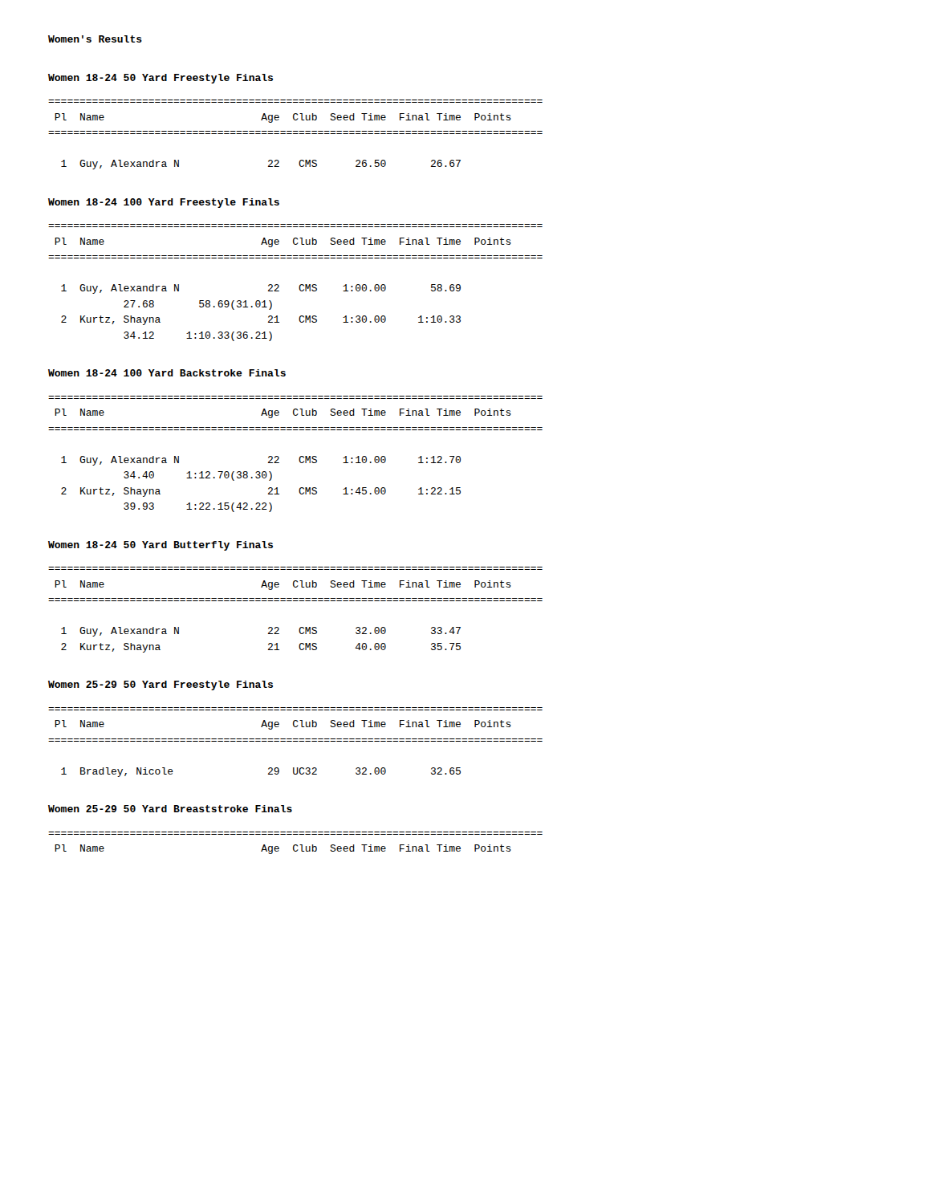Women's Results
Women 18-24 50 Yard Freestyle Finals
===============================================================================
 Pl  Name                         Age  Club  Seed Time  Final Time  Points
===============================================================================

  1  Guy, Alexandra N              22   CMS      26.50       26.67
Women 18-24 100 Yard Freestyle Finals
===============================================================================
 Pl  Name                         Age  Club  Seed Time  Final Time  Points
===============================================================================

  1  Guy, Alexandra N              22   CMS    1:00.00       58.69
            27.68       58.69(31.01)
  2  Kurtz, Shayna                 21   CMS    1:30.00     1:10.33
            34.12     1:10.33(36.21)
Women 18-24 100 Yard Backstroke Finals
===============================================================================
 Pl  Name                         Age  Club  Seed Time  Final Time  Points
===============================================================================

  1  Guy, Alexandra N              22   CMS    1:10.00     1:12.70
            34.40     1:12.70(38.30)
  2  Kurtz, Shayna                 21   CMS    1:45.00     1:22.15
            39.93     1:22.15(42.22)
Women 18-24 50 Yard Butterfly Finals
===============================================================================
 Pl  Name                         Age  Club  Seed Time  Final Time  Points
===============================================================================

  1  Guy, Alexandra N              22   CMS      32.00       33.47
  2  Kurtz, Shayna                 21   CMS      40.00       35.75
Women 25-29 50 Yard Freestyle Finals
===============================================================================
 Pl  Name                         Age  Club  Seed Time  Final Time  Points
===============================================================================

  1  Bradley, Nicole               29  UC32      32.00       32.65
Women 25-29 50 Yard Breaststroke Finals
===============================================================================
 Pl  Name                         Age  Club  Seed Time  Final Time  Points